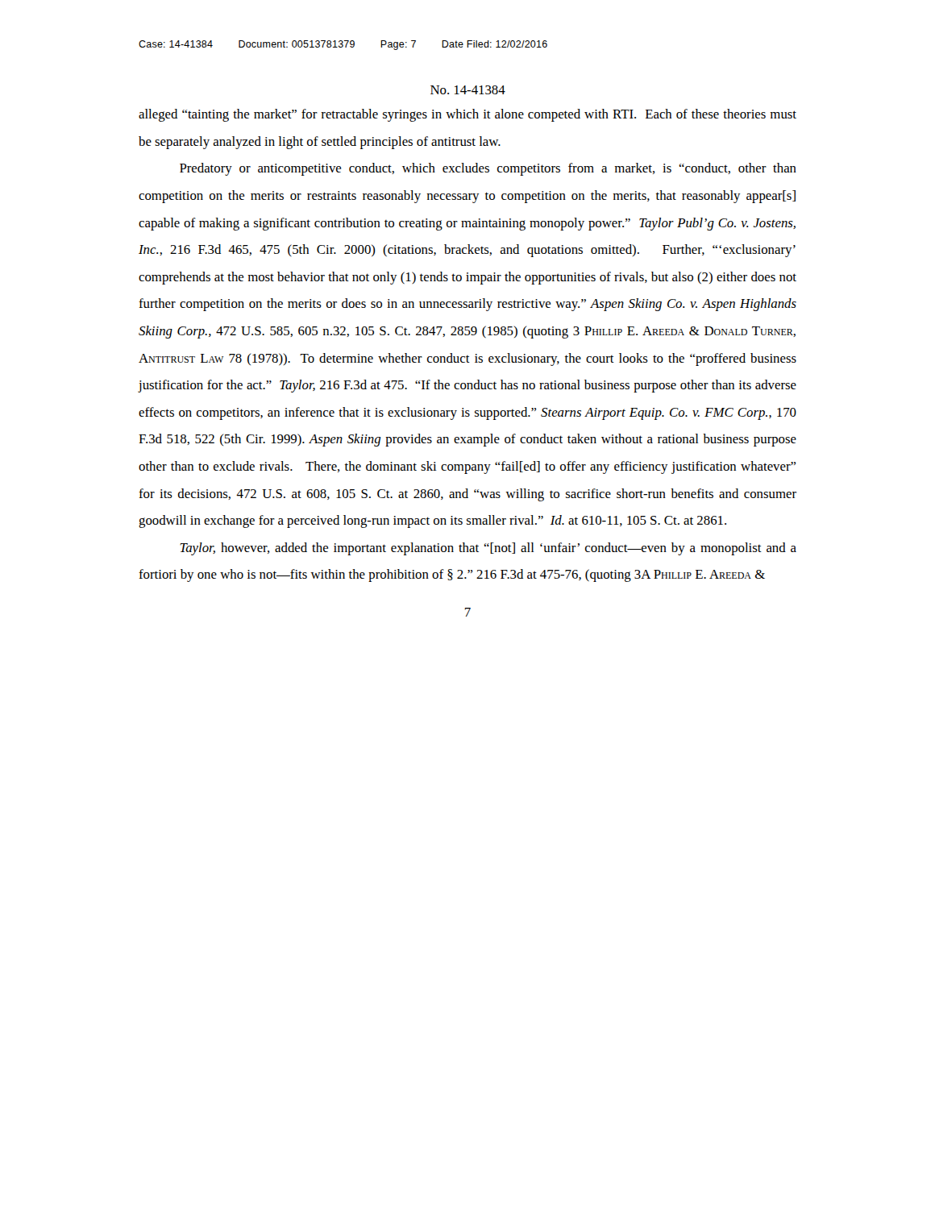Case: 14-41384 Document: 00513781379 Page: 7 Date Filed: 12/02/2016
No. 14-41384
alleged “tainting the market” for retractable syringes in which it alone competed with RTI. Each of these theories must be separately analyzed in light of settled principles of antitrust law.
Predatory or anticompetitive conduct, which excludes competitors from a market, is “conduct, other than competition on the merits or restraints reasonably necessary to competition on the merits, that reasonably appear[s] capable of making a significant contribution to creating or maintaining monopoly power.” Taylor Publ’g Co. v. Jostens, Inc., 216 F.3d 465, 475 (5th Cir. 2000) (citations, brackets, and quotations omitted). Further, “‘exclusionary’ comprehends at the most behavior that not only (1) tends to impair the opportunities of rivals, but also (2) either does not further competition on the merits or does so in an unnecessarily restrictive way.” Aspen Skiing Co. v. Aspen Highlands Skiing Corp., 472 U.S. 585, 605 n.32, 105 S. Ct. 2847, 2859 (1985) (quoting 3 Phillip E. Areeda & Donald Turner, Antitrust Law 78 (1978)). To determine whether conduct is exclusionary, the court looks to the “proffered business justification for the act.” Taylor, 216 F.3d at 475. “If the conduct has no rational business purpose other than its adverse effects on competitors, an inference that it is exclusionary is supported.” Stearns Airport Equip. Co. v. FMC Corp., 170 F.3d 518, 522 (5th Cir. 1999). Aspen Skiing provides an example of conduct taken without a rational business purpose other than to exclude rivals. There, the dominant ski company “fail[ed] to offer any efficiency justification whatever” for its decisions, 472 U.S. at 608, 105 S. Ct. at 2860, and “was willing to sacrifice short-run benefits and consumer goodwill in exchange for a perceived long-run impact on its smaller rival.” Id. at 610-11, 105 S. Ct. at 2861.
Taylor, however, added the important explanation that “[not] all ‘unfair’ conduct—even by a monopolist and a fortiori by one who is not—fits within the prohibition of § 2.” 216 F.3d at 475-76, (quoting 3A Phillip E. Areeda &
7